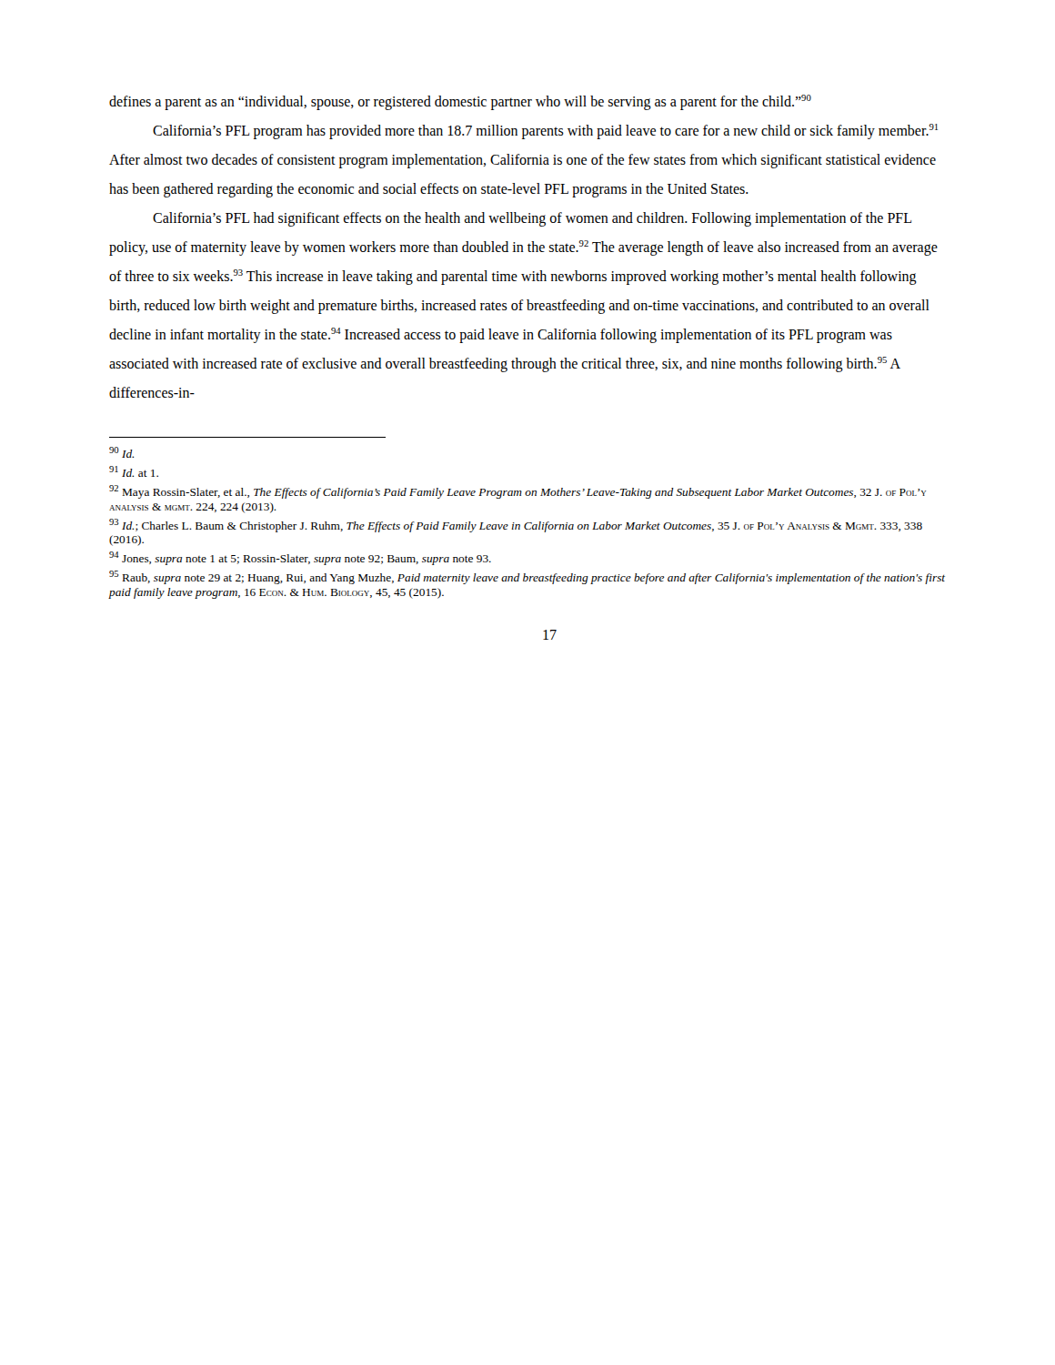defines a parent as an “individual, spouse, or registered domestic partner who will be serving as a parent for the child.”90
California’s PFL program has provided more than 18.7 million parents with paid leave to care for a new child or sick family member.91 After almost two decades of consistent program implementation, California is one of the few states from which significant statistical evidence has been gathered regarding the economic and social effects on state-level PFL programs in the United States.
California’s PFL had significant effects on the health and wellbeing of women and children. Following implementation of the PFL policy, use of maternity leave by women workers more than doubled in the state.92 The average length of leave also increased from an average of three to six weeks.93 This increase in leave taking and parental time with newborns improved working mother’s mental health following birth, reduced low birth weight and premature births, increased rates of breastfeeding and on-time vaccinations, and contributed to an overall decline in infant mortality in the state.94 Increased access to paid leave in California following implementation of its PFL program was associated with increased rate of exclusive and overall breastfeeding through the critical three, six, and nine months following birth.95 A differences-in-
90 Id.
91 Id. at 1.
92 Maya Rossin-Slater, et al., The Effects of California’s Paid Family Leave Program on Mothers’ Leave-Taking and Subsequent Labor Market Outcomes, 32 J. of Pol’y analysis & mgmt. 224, 224 (2013).
93 Id.; Charles L. Baum & Christopher J. Ruhm, The Effects of Paid Family Leave in California on Labor Market Outcomes, 35 J. of Pol’y Analysis & Mgmt. 333, 338 (2016).
94 Jones, supra note 1 at 5; Rossin-Slater, supra note 92; Baum, supra note 93.
95 Raub, supra note 29 at 2; Huang, Rui, and Yang Muzhe, Paid maternity leave and breastfeeding practice before and after California's implementation of the nation's first paid family leave program, 16 Econ. & Hum. Biology, 45, 45 (2015).
17